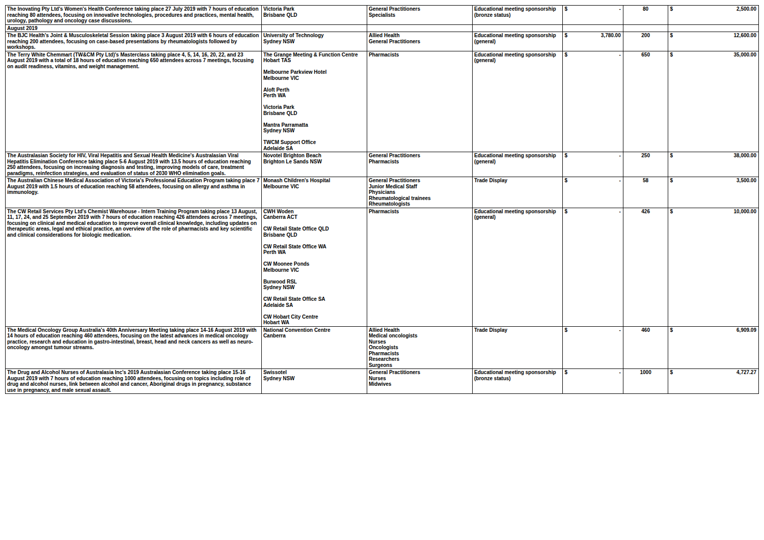| The Inovating Pty Ltd's Women's Health Conference taking place 27 July 2019 with 7 hours of education reaching 80 attendees, focusing on innovative technologies, procedures and practices, mental health, urology, pathology and oncology case discussions. | Victoria Park Brisbane QLD | General Practitioners Specialists | Educational meeting sponsorship (bronze status) | $ - | 80 | $ 2,500.00 |
| August 2019 | | | | | | |
| The BJC Health's Joint & Musculoskeletal Session taking place 3 August 2019 with 6 hours of education reaching 200 attendees, focusing on case-based presentations by rheumatologists followed by workshops. | University of Technology Sydney NSW | Allied Health General Practitioners | Educational meeting sponsorship (general) | $ 3,780.00 | 200 | $ 12,600.00 |
| The Terry White Chemmart (TW&CM Pty Ltd)'s Masterclass taking place 4, 5, 14, 16, 20, 22, and 23 August 2019 with a total of 18 hours of education reaching 650 attendees across 7 meetings, focusing on audit readiness, vitamins, and weight management. | The Grange Meeting & Function Centre Hobart TAS Melbourne Parkview Hotel Melbourne VIC Aloft Perth Perth WA Victoria Park Brisbane QLD Mantra Parramatta Sydney NSW TWCM Support Office Adelaide SA | Pharmacists | Educational meeting sponsorship (general) | $ - | 650 | $ 35,000.00 |
| The Australasian Society for HIV, Viral Hepatitis and Sexual Health Medicine's Australasian Viral Hepatitis Elimination Conference taking place 5-6 August 2019 with 13.5 hours of education reaching 250 attendees, focusing on increasing diagnosis and testing, improving models of care, treatment paradigms, reinfection strategies, and evaluation of status of 2030 WHO elimination goals. | Novotel Brighton Beach Brighton Le Sands NSW | General Practitioners Pharmacists | Educational meeting sponsorship (general) | $ - | 250 | $ 38,000.00 |
| The Australian Chinese Medical Association of Victoria's Professional Education Program taking place 7 August 2019 with 1.5 hours of education reaching 58 attendees, focusing on allergy and asthma in immunology. | Monash Children's Hospital Melbourne VIC | General Practitioners Junior Medical Staff Physicians Rheumatological trainees Rheumatologists | Trade Display | $ - | 58 | $ 3,500.00 |
| The CW Retail Services Pty Ltd's Chemist Warehouse - Intern Training Program taking place 13 August, 11, 17, 24, and 25 September 2019 with 7 hours of education reaching 426 attendees across 7 meetings, focusing on clinical and medical education to improve overall clinical knowledge, including updates on therapeutic areas, legal and ethical practice, an overview of the role of pharmacists and key scientific and clinical considerations for biologic medication. | CWH Woden Canberra ACT CW Retail State Office QLD Brisbane QLD CW Retail State Office WA Perth WA CW Moonee Ponds Melbourne VIC Burwood RSL Sydney NSW CW Retail State Office SA Adelaide SA CW Hobart City Centre Hobart WA | Pharmacists | Educational meeting sponsorship (general) | $ - | 426 | $ 10,000.00 |
| The Medical Oncology Group Australia's 40th Anniversary Meeting taking place 14-16 August 2019 with 14 hours of education reaching 460 attendees, focusing on the latest advances in medical oncology practice, research and education in gastro-intestinal, breast, head and neck cancers as well as neuro-oncology amongst tumour streams. | National Convention Centre Canberra | Allied Health Medical oncologists Nurses Oncologists Pharmacists Researchers Surgeons | Trade Display | $ - | 460 | $ 6,909.09 |
| The Drug and Alcohol Nurses of Australasia Inc's 2019 Australasian Conference taking place 15-16 August 2019 with 7 hours of education reaching 1000 attendees, focusing on topics including role of drug and alcohol nurses, link between alcohol and cancer, Aboriginal drugs in pregnancy, substance use in pregnancy, and male sexual assault. | Swissotel Sydney NSW | General Practitioners Nurses Midwives | Educational meeting sponsorship (bronze status) | $ - | 1000 | $ 4,727.27 |